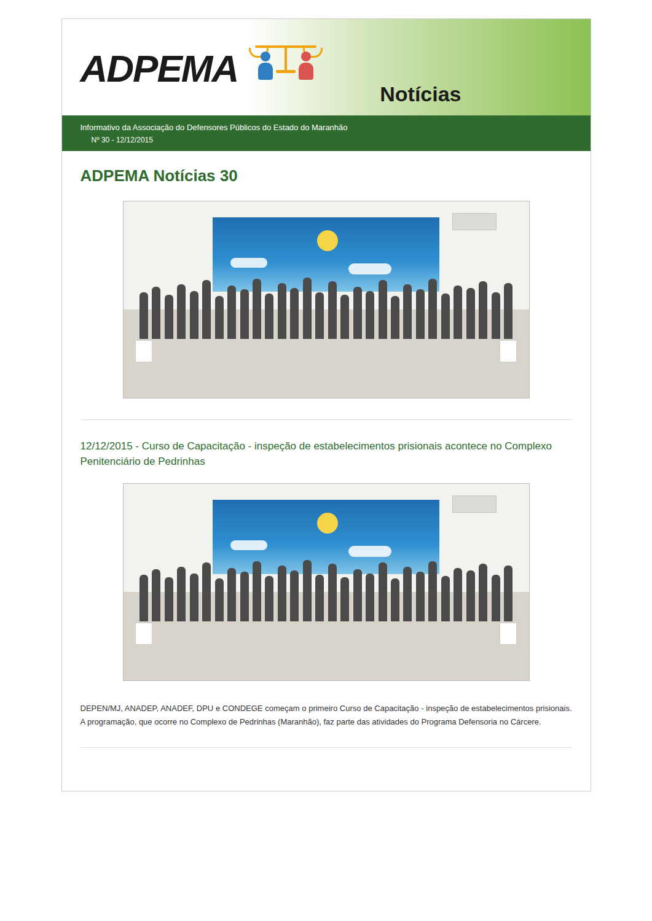ADPEMA
Notícias
Informativo da Associação do Defensores Públicos do Estado do Maranhão
Nº 30 - 12/12/2015
ADPEMA Notícias 30
12/12/2015 - Curso de Capacitação - inspeção de estabelecimentos prisionais acontece no Complexo Penitenciário de Pedrinhas
DEPEN/MJ, ANADEP, ANADEF, DPU e CONDEGE começam o primeiro Curso de Capacitação - inspeção de estabelecimentos prisionais. A programação, que ocorre no Complexo de Pedrinhas (Maranhão), faz parte das atividades do Programa Defensoria no Cárcere.